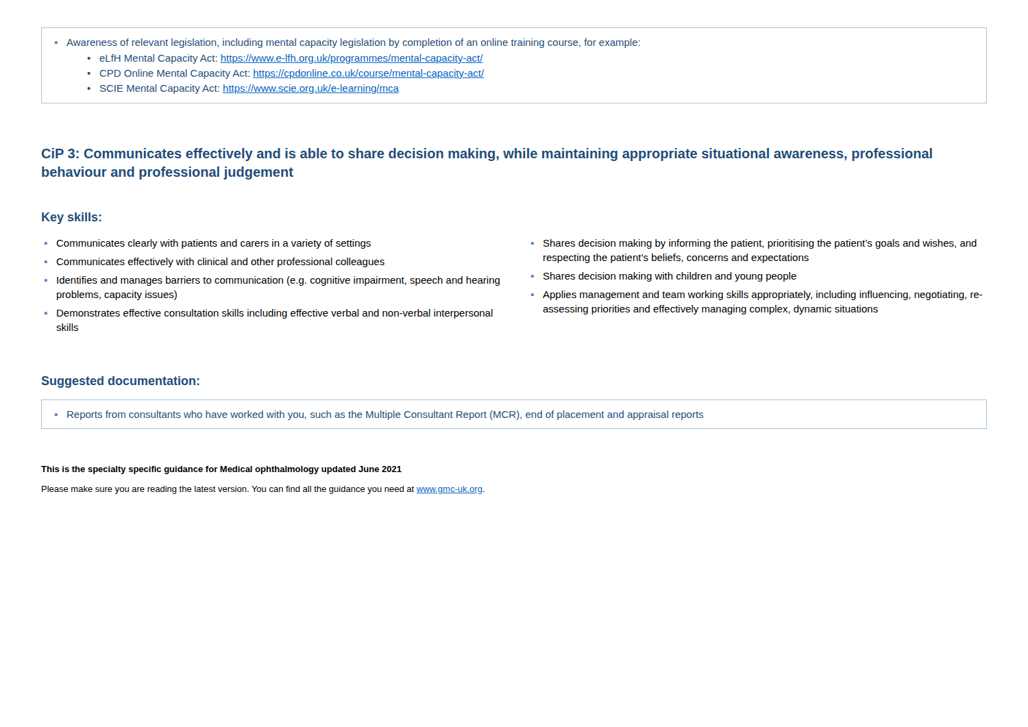Awareness of relevant legislation, including mental capacity legislation by completion of an online training course, for example:
eLfH Mental Capacity Act: https://www.e-lfh.org.uk/programmes/mental-capacity-act/
CPD Online Mental Capacity Act: https://cpdonline.co.uk/course/mental-capacity-act/
SCIE Mental Capacity Act: https://www.scie.org.uk/e-learning/mca
CiP 3: Communicates effectively and is able to share decision making, while maintaining appropriate situational awareness, professional behaviour and professional judgement
Key skills:
Communicates clearly with patients and carers in a variety of settings
Communicates effectively with clinical and other professional colleagues
Identifies and manages barriers to communication (e.g. cognitive impairment, speech and hearing problems, capacity issues)
Demonstrates effective consultation skills including effective verbal and non-verbal interpersonal skills
Shares decision making by informing the patient, prioritising the patient’s goals and wishes, and respecting the patient’s beliefs, concerns and expectations
Shares decision making with children and young people
Applies management and team working skills appropriately, including influencing, negotiating, re-assessing priorities and effectively managing complex, dynamic situations
Suggested documentation:
Reports from consultants who have worked with you, such as the Multiple Consultant Report (MCR), end of placement and appraisal reports
This is the specialty specific guidance for Medical ophthalmology updated June 2021
Please make sure you are reading the latest version. You can find all the guidance you need at www.gmc-uk.org.